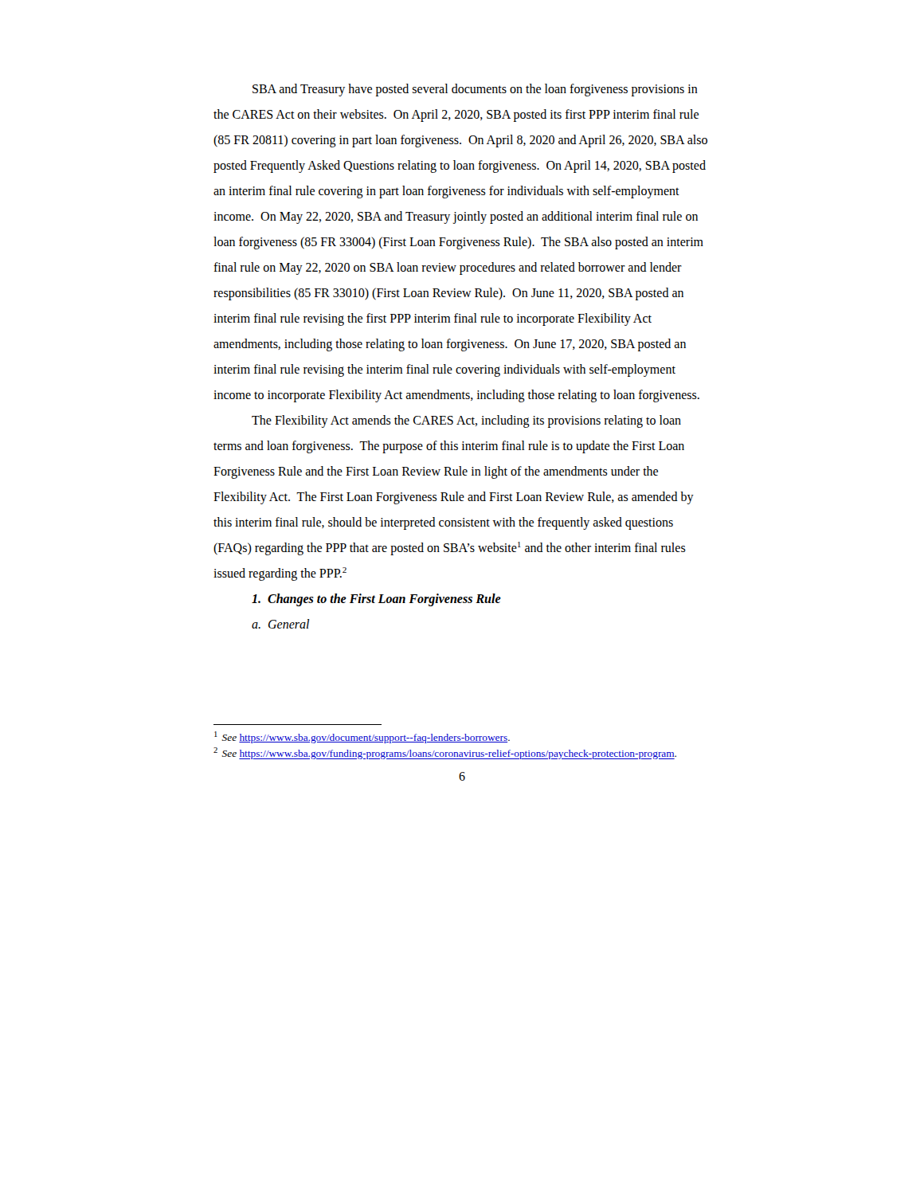SBA and Treasury have posted several documents on the loan forgiveness provisions in the CARES Act on their websites. On April 2, 2020, SBA posted its first PPP interim final rule (85 FR 20811) covering in part loan forgiveness. On April 8, 2020 and April 26, 2020, SBA also posted Frequently Asked Questions relating to loan forgiveness. On April 14, 2020, SBA posted an interim final rule covering in part loan forgiveness for individuals with self-employment income. On May 22, 2020, SBA and Treasury jointly posted an additional interim final rule on loan forgiveness (85 FR 33004) (First Loan Forgiveness Rule). The SBA also posted an interim final rule on May 22, 2020 on SBA loan review procedures and related borrower and lender responsibilities (85 FR 33010) (First Loan Review Rule). On June 11, 2020, SBA posted an interim final rule revising the first PPP interim final rule to incorporate Flexibility Act amendments, including those relating to loan forgiveness. On June 17, 2020, SBA posted an interim final rule revising the interim final rule covering individuals with self-employment income to incorporate Flexibility Act amendments, including those relating to loan forgiveness.
The Flexibility Act amends the CARES Act, including its provisions relating to loan terms and loan forgiveness. The purpose of this interim final rule is to update the First Loan Forgiveness Rule and the First Loan Review Rule in light of the amendments under the Flexibility Act. The First Loan Forgiveness Rule and First Loan Review Rule, as amended by this interim final rule, should be interpreted consistent with the frequently asked questions (FAQs) regarding the PPP that are posted on SBA’s website1 and the other interim final rules issued regarding the PPP.2
1. Changes to the First Loan Forgiveness Rule
a. General
1 See https://www.sba.gov/document/support--faq-lenders-borrowers.
2 See https://www.sba.gov/funding-programs/loans/coronavirus-relief-options/paycheck-protection-program.
6